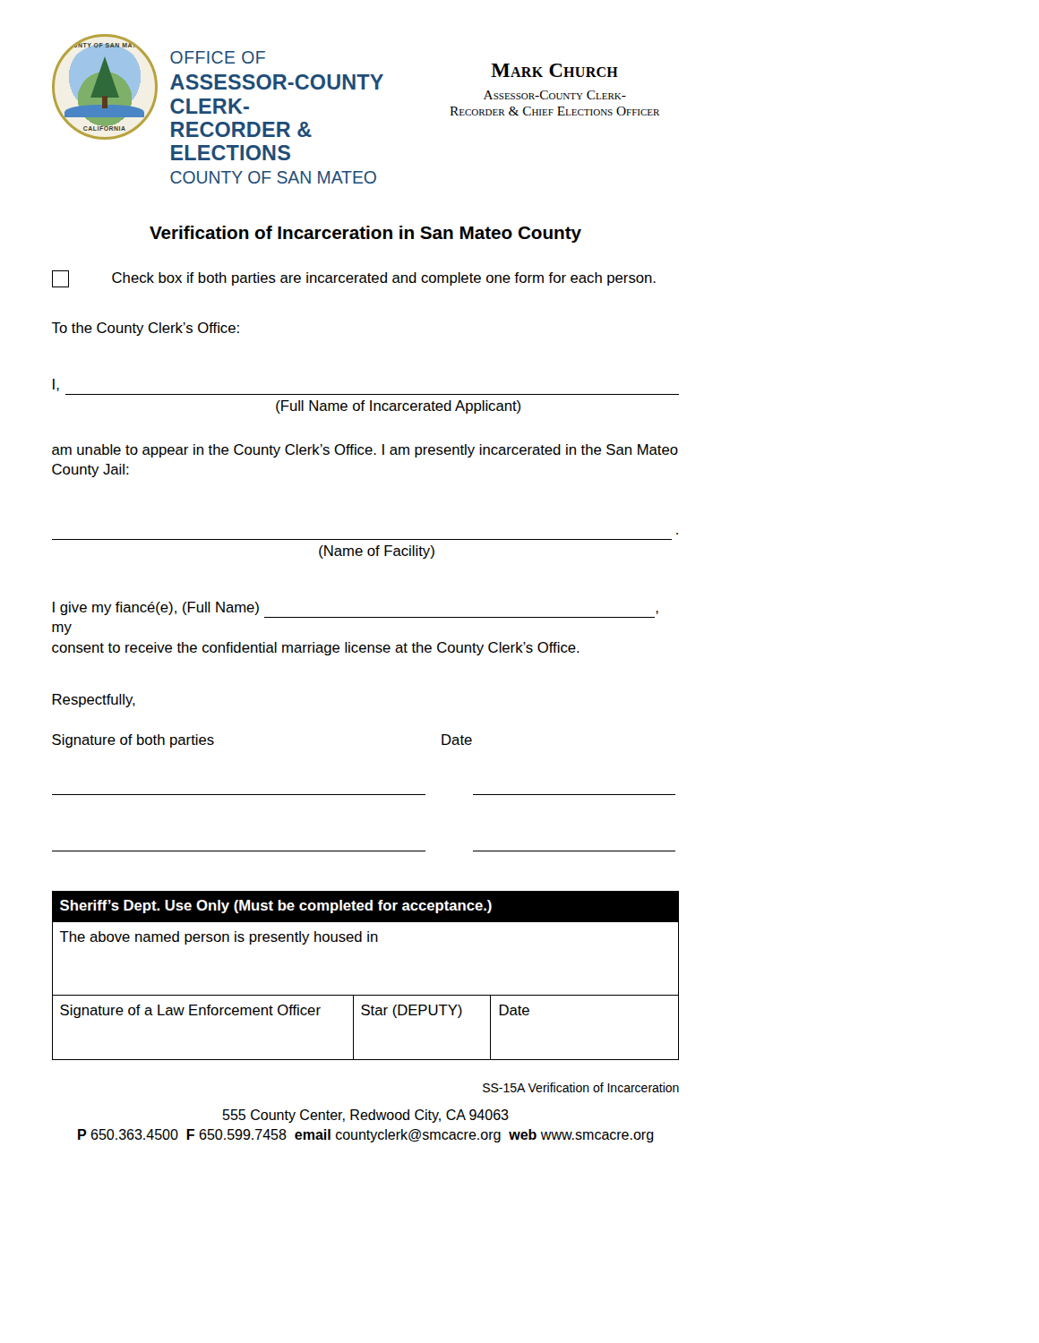COUNTY OF SAN MATEO CALIFORNIA
OFFICE OF
ASSESSOR-COUNTY CLERK-
RECORDER & ELECTIONS
COUNTY OF SAN MATEO
Mark Church
Assessor-County Clerk-
Recorder & Chief Elections Officer
Verification of Incarceration in San Mateo County
Check box if both parties are incarcerated and complete one form for each person.
To the County Clerk’s Office:
I,
(Full Name of Incarcerated Applicant)
am unable to appear in the County Clerk’s Office. I am presently incarcerated in the San Mateo County Jail:
.
(Name of Facility)
I give my fiancé(e), (Full Name) , my
consent to receive the confidential marriage license at the County Clerk’s Office.
Respectfully,
Signature of both parties
Date
| Sheriff’s Dept. Use Only (Must be completed for acceptance.) |
| --- |
| The above named person is presently housed in |
| Signature of a Law Enforcement Officer | Star (DEPUTY) | Date |
SS-15A Verification of Incarceration
555 County Center, Redwood City, CA 94063
P 650.363.4500 F 650.599.7458 email countyclerk@smcacre.org web www.smcacre.org